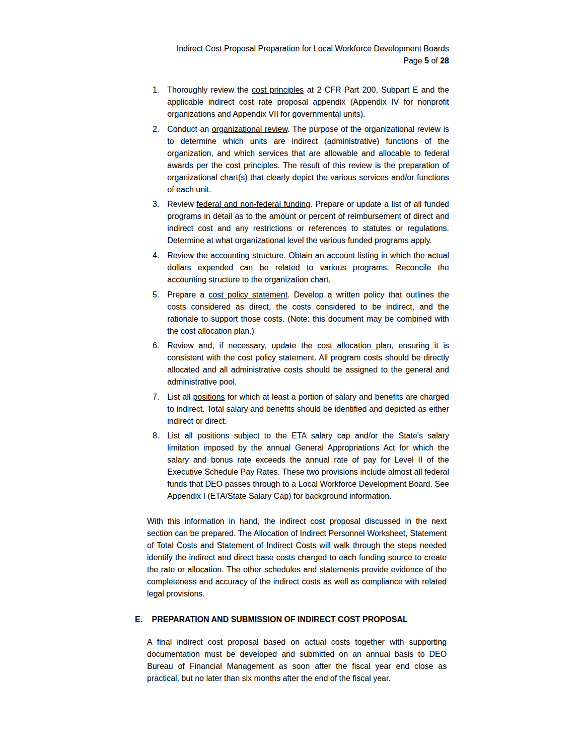Indirect Cost Proposal Preparation for Local Workforce Development Boards
Page 5 of 28
Thoroughly review the cost principles at 2 CFR Part 200, Subpart E and the applicable indirect cost rate proposal appendix (Appendix IV for nonprofit organizations and Appendix VII for governmental units).
Conduct an organizational review. The purpose of the organizational review is to determine which units are indirect (administrative) functions of the organization, and which services that are allowable and allocable to federal awards per the cost principles. The result of this review is the preparation of organizational chart(s) that clearly depict the various services and/or functions of each unit.
Review federal and non-federal funding. Prepare or update a list of all funded programs in detail as to the amount or percent of reimbursement of direct and indirect cost and any restrictions or references to statutes or regulations. Determine at what organizational level the various funded programs apply.
Review the accounting structure. Obtain an account listing in which the actual dollars expended can be related to various programs. Reconcile the accounting structure to the organization chart.
Prepare a cost policy statement. Develop a written policy that outlines the costs considered as direct, the costs considered to be indirect, and the rationale to support those costs. (Note: this document may be combined with the cost allocation plan.)
Review and, if necessary, update the cost allocation plan, ensuring it is consistent with the cost policy statement. All program costs should be directly allocated and all administrative costs should be assigned to the general and administrative pool.
List all positions for which at least a portion of salary and benefits are charged to indirect. Total salary and benefits should be identified and depicted as either indirect or direct.
List all positions subject to the ETA salary cap and/or the State's salary limitation imposed by the annual General Appropriations Act for which the salary and bonus rate exceeds the annual rate of pay for Level II of the Executive Schedule Pay Rates. These two provisions include almost all federal funds that DEO passes through to a Local Workforce Development Board. See Appendix I (ETA/State Salary Cap) for background information.
With this information in hand, the indirect cost proposal discussed in the next section can be prepared. The Allocation of Indirect Personnel Worksheet, Statement of Total Costs and Statement of Indirect Costs will walk through the steps needed identify the indirect and direct base costs charged to each funding source to create the rate or allocation. The other schedules and statements provide evidence of the completeness and accuracy of the indirect costs as well as compliance with related legal provisions.
E. PREPARATION AND SUBMISSION OF INDIRECT COST PROPOSAL
A final indirect cost proposal based on actual costs together with supporting documentation must be developed and submitted on an annual basis to DEO Bureau of Financial Management as soon after the fiscal year end close as practical, but no later than six months after the end of the fiscal year.